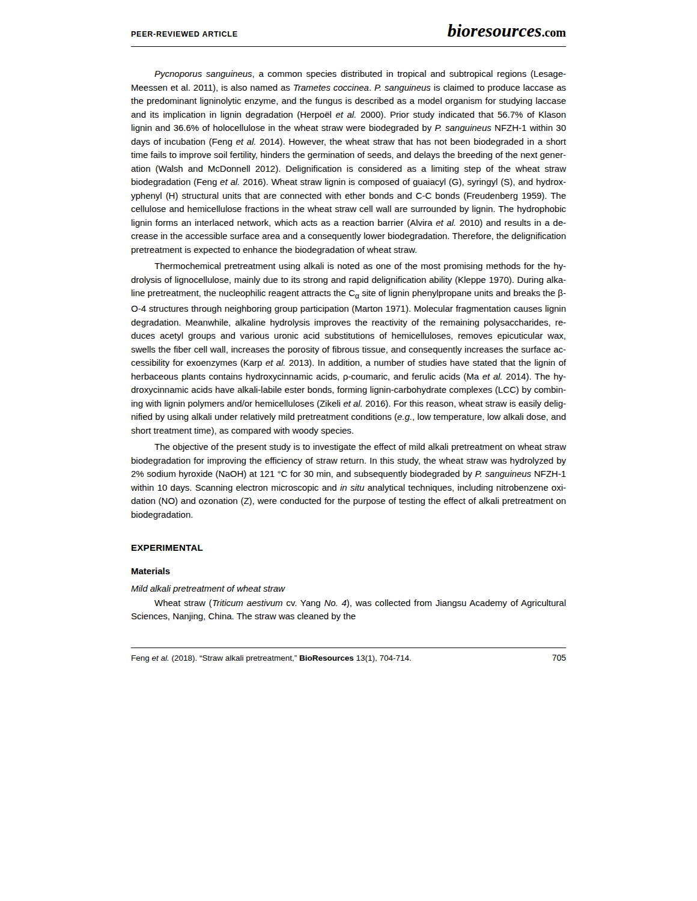PEER-REVIEWED ARTICLE bioresources.com
Pycnoporus sanguineus, a common species distributed in tropical and subtropical regions (Lesage-Meessen et al. 2011), is also named as Trametes coccinea. P. sanguineus is claimed to produce laccase as the predominant ligninolytic enzyme, and the fungus is described as a model organism for studying laccase and its implication in lignin degradation (Herpoël et al. 2000). Prior study indicated that 56.7% of Klason lignin and 36.6% of holocellulose in the wheat straw were biodegraded by P. sanguineus NFZH-1 within 30 days of incubation (Feng et al. 2014). However, the wheat straw that has not been biodegraded in a short time fails to improve soil fertility, hinders the germination of seeds, and delays the breeding of the next generation (Walsh and McDonnell 2012). Delignification is considered as a limiting step of the wheat straw biodegradation (Feng et al. 2016). Wheat straw lignin is composed of guaiacyl (G), syringyl (S), and hydroxyphenyl (H) structural units that are connected with ether bonds and C-C bonds (Freudenberg 1959). The cellulose and hemicellulose fractions in the wheat straw cell wall are surrounded by lignin. The hydrophobic lignin forms an interlaced network, which acts as a reaction barrier (Alvira et al. 2010) and results in a decrease in the accessible surface area and a consequently lower biodegradation. Therefore, the delignification pretreatment is expected to enhance the biodegradation of wheat straw.
Thermochemical pretreatment using alkali is noted as one of the most promising methods for the hydrolysis of lignocellulose, mainly due to its strong and rapid delignification ability (Kleppe 1970). During alkaline pretreatment, the nucleophilic reagent attracts the Cα site of lignin phenylpropane units and breaks the β-O-4 structures through neighboring group participation (Marton 1971). Molecular fragmentation causes lignin degradation. Meanwhile, alkaline hydrolysis improves the reactivity of the remaining polysaccharides, reduces acetyl groups and various uronic acid substitutions of hemicelluloses, removes epicuticular wax, swells the fiber cell wall, increases the porosity of fibrous tissue, and consequently increases the surface accessibility for exoenzymes (Karp et al. 2013). In addition, a number of studies have stated that the lignin of herbaceous plants contains hydroxycinnamic acids, ρ-coumaric, and ferulic acids (Ma et al. 2014). The hydroxycinnamic acids have alkali-labile ester bonds, forming lignin-carbohydrate complexes (LCC) by combining with lignin polymers and/or hemicelluloses (Zikeli et al. 2016). For this reason, wheat straw is easily delignified by using alkali under relatively mild pretreatment conditions (e.g., low temperature, low alkali dose, and short treatment time), as compared with woody species.
The objective of the present study is to investigate the effect of mild alkali pretreatment on wheat straw biodegradation for improving the efficiency of straw return. In this study, the wheat straw was hydrolyzed by 2% sodium hyroxide (NaOH) at 121 °C for 30 min, and subsequently biodegraded by P. sanguineus NFZH-1 within 10 days. Scanning electron microscopic and in situ analytical techniques, including nitrobenzene oxidation (NO) and ozonation (Z), were conducted for the purpose of testing the effect of alkali pretreatment on biodegradation.
EXPERIMENTAL
Materials
Mild alkali pretreatment of wheat straw
Wheat straw (Triticum aestivum cv. Yang No. 4), was collected from Jiangsu Academy of Agricultural Sciences, Nanjing, China. The straw was cleaned by the
Feng et al. (2018). “Straw alkali pretreatment,” BioResources 13(1), 704-714. 705